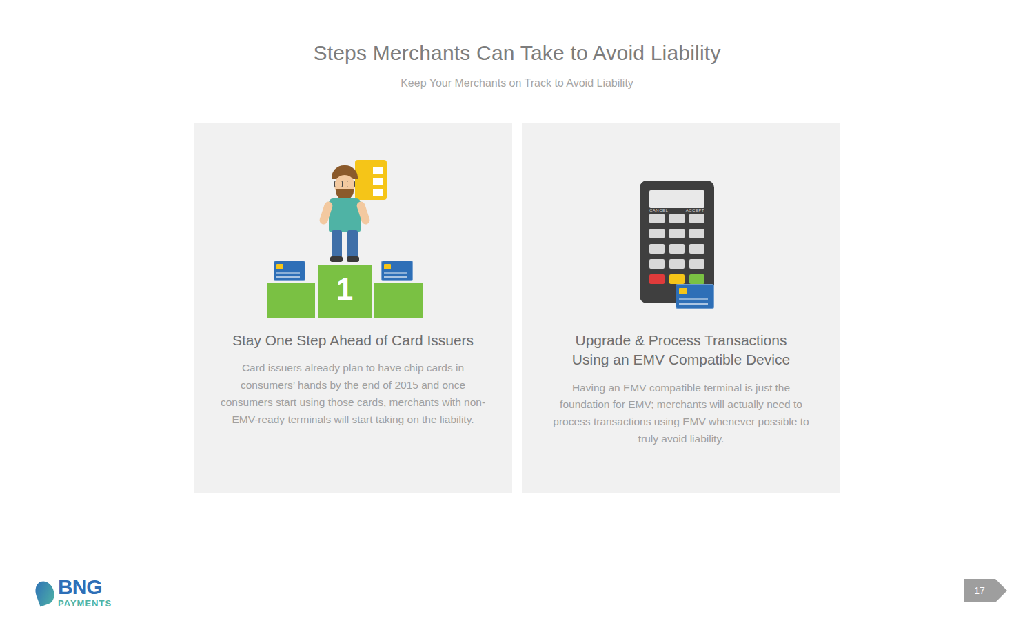Steps Merchants Can Take to Avoid Liability
Keep Your Merchants on Track to Avoid Liability
1
Stay One Step Ahead of Card Issuers
Card issuers already plan to have chip cards in consumers’ hands by the end of 2015 and once consumers start using those cards, merchants with non-EMV-ready terminals will start taking on the liability.
CANCEL ACCEPT
Upgrade & Process Transactions
Using an EMV Compatible Device
Having an EMV compatible terminal is just the foundation for EMV; merchants will actually need to process transactions using EMV whenever possible to truly avoid liability.
BNG
PAYMENTS
17